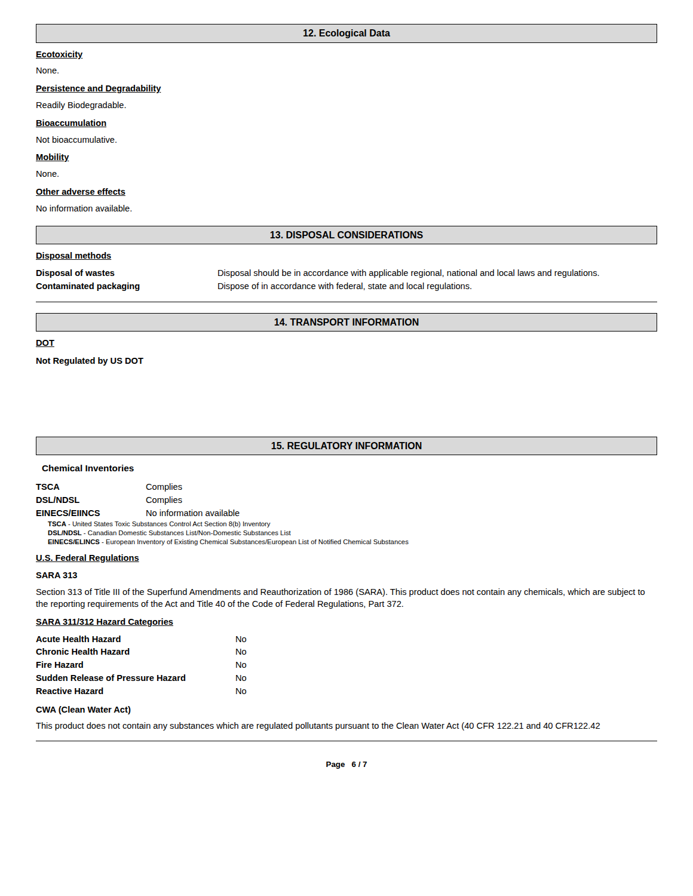12. Ecological Data
Ecotoxicity
None.
Persistence and Degradability
Readily Biodegradable.
Bioaccumulation
Not bioaccumulative.
Mobility
None.
Other adverse effects
No information available.
13. DISPOSAL CONSIDERATIONS
Disposal methods
| Disposal of wastes | Disposal should be in accordance with applicable regional, national and local laws and regulations. |
| Contaminated packaging | Dispose of in accordance with federal, state and local regulations. |
14. TRANSPORT INFORMATION
DOT
Not Regulated by US DOT
15. REGULATORY INFORMATION
Chemical Inventories
| TSCA | Complies |
| DSL/NDSL | Complies |
| EINECS/EIINCS | No information available |
TSCA - United States Toxic Substances Control Act Section 8(b) Inventory
DSL/NDSL - Canadian Domestic Substances List/Non-Domestic Substances List
EINECS/ELINCS - European Inventory of Existing Chemical Substances/European List of Notified Chemical Substances
U.S. Federal Regulations
SARA 313
Section 313 of Title III of the Superfund Amendments and Reauthorization of 1986 (SARA). This product does not contain any chemicals, which are subject to the reporting requirements of the Act and Title 40 of the Code of Federal Regulations, Part 372.
SARA 311/312 Hazard Categories
| Acute Health Hazard | No |
| Chronic Health Hazard | No |
| Fire Hazard | No |
| Sudden Release of Pressure Hazard | No |
| Reactive Hazard | No |
CWA (Clean Water Act)
This product does not contain any substances which are regulated pollutants pursuant to the Clean Water Act (40 CFR 122.21 and 40 CFR122.42
Page 6 / 7